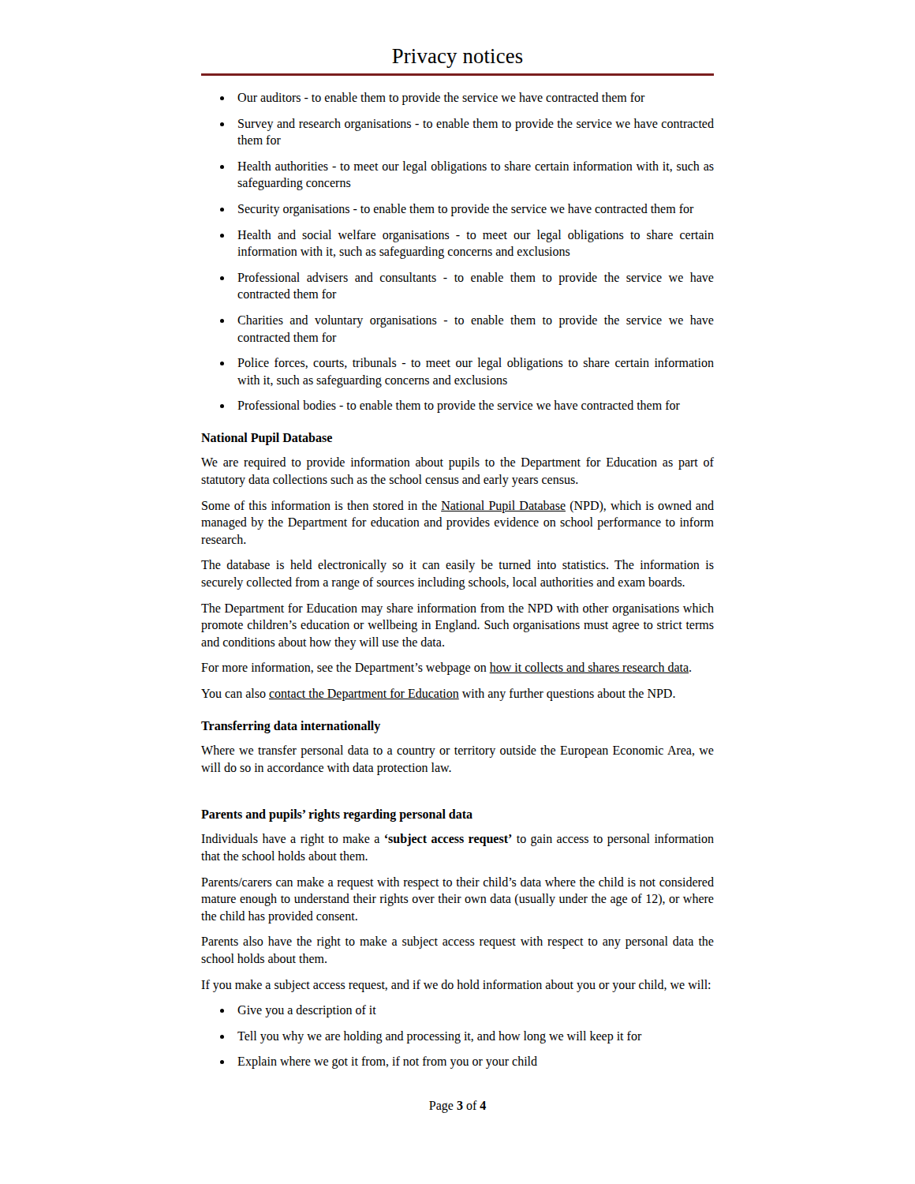Privacy notices
Our auditors - to enable them to provide the service we have contracted them for
Survey and research organisations - to enable them to provide the service we have contracted them for
Health authorities - to meet our legal obligations to share certain information with it, such as safeguarding concerns
Security organisations - to enable them to provide the service we have contracted them for
Health and social welfare organisations - to meet our legal obligations to share certain information with it, such as safeguarding concerns and exclusions
Professional advisers and consultants - to enable them to provide the service we have contracted them for
Charities and voluntary organisations - to enable them to provide the service we have contracted them for
Police forces, courts, tribunals - to meet our legal obligations to share certain information with it, such as safeguarding concerns and exclusions
Professional bodies - to enable them to provide the service we have contracted them for
National Pupil Database
We are required to provide information about pupils to the Department for Education as part of statutory data collections such as the school census and early years census.
Some of this information is then stored in the National Pupil Database (NPD), which is owned and managed by the Department for education and provides evidence on school performance to inform research.
The database is held electronically so it can easily be turned into statistics. The information is securely collected from a range of sources including schools, local authorities and exam boards.
The Department for Education may share information from the NPD with other organisations which promote children’s education or wellbeing in England. Such organisations must agree to strict terms and conditions about how they will use the data.
For more information, see the Department’s webpage on how it collects and shares research data.
You can also contact the Department for Education with any further questions about the NPD.
Transferring data internationally
Where we transfer personal data to a country or territory outside the European Economic Area, we will do so in accordance with data protection law.
Parents and pupils’ rights regarding personal data
Individuals have a right to make a ‘subject access request’ to gain access to personal information that the school holds about them.
Parents/carers can make a request with respect to their child’s data where the child is not considered mature enough to understand their rights over their own data (usually under the age of 12), or where the child has provided consent.
Parents also have the right to make a subject access request with respect to any personal data the school holds about them.
If you make a subject access request, and if we do hold information about you or your child, we will:
Give you a description of it
Tell you why we are holding and processing it, and how long we will keep it for
Explain where we got it from, if not from you or your child
Page 3 of 4